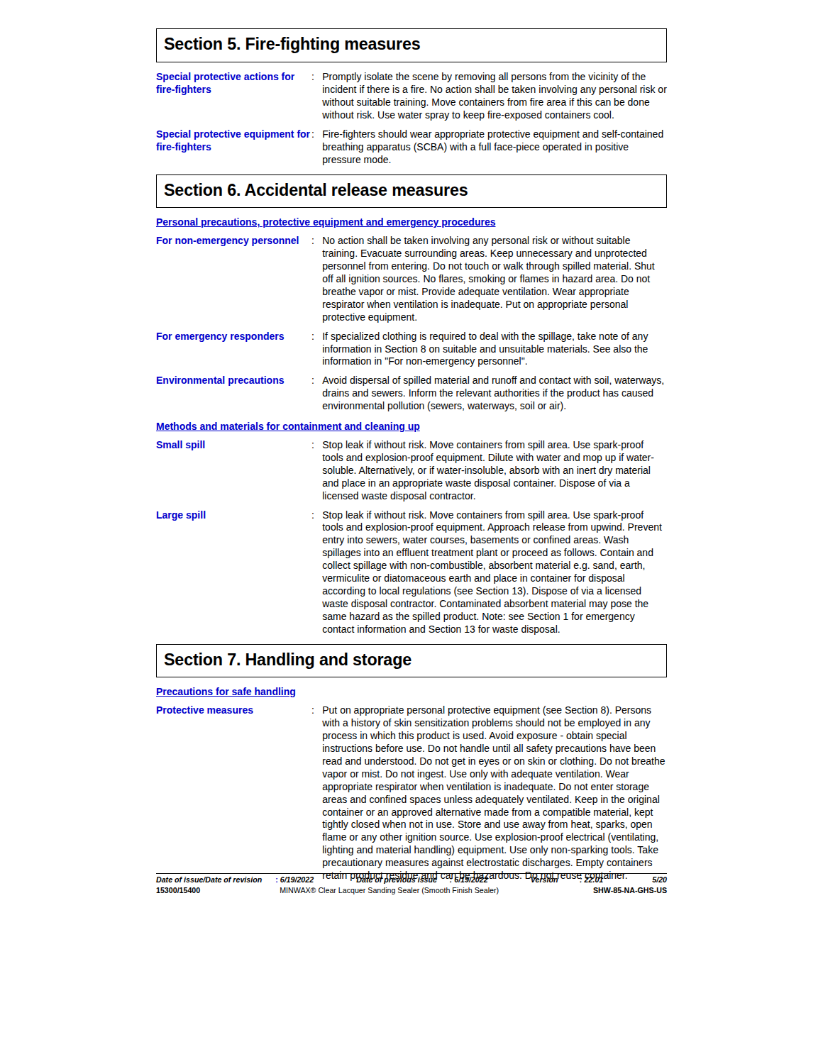Section 5. Fire-fighting measures
| Special protective actions for fire-fighters | : | Promptly isolate the scene by removing all persons from the vicinity of the incident if there is a fire. No action shall be taken involving any personal risk or without suitable training. Move containers from fire area if this can be done without risk. Use water spray to keep fire-exposed containers cool. |
| Special protective equipment for fire-fighters | : | Fire-fighters should wear appropriate protective equipment and self-contained breathing apparatus (SCBA) with a full face-piece operated in positive pressure mode. |
Section 6. Accidental release measures
Personal precautions, protective equipment and emergency procedures
| For non-emergency personnel | : | No action shall be taken involving any personal risk or without suitable training. Evacuate surrounding areas. Keep unnecessary and unprotected personnel from entering. Do not touch or walk through spilled material. Shut off all ignition sources. No flares, smoking or flames in hazard area. Do not breathe vapor or mist. Provide adequate ventilation. Wear appropriate respirator when ventilation is inadequate. Put on appropriate personal protective equipment. |
| For emergency responders | : | If specialized clothing is required to deal with the spillage, take note of any information in Section 8 on suitable and unsuitable materials. See also the information in "For non-emergency personnel". |
| Environmental precautions | : | Avoid dispersal of spilled material and runoff and contact with soil, waterways, drains and sewers. Inform the relevant authorities if the product has caused environmental pollution (sewers, waterways, soil or air). |
Methods and materials for containment and cleaning up
| Small spill | : | Stop leak if without risk. Move containers from spill area. Use spark-proof tools and explosion-proof equipment. Dilute with water and mop up if water-soluble. Alternatively, or if water-insoluble, absorb with an inert dry material and place in an appropriate waste disposal container. Dispose of via a licensed waste disposal contractor. |
| Large spill | : | Stop leak if without risk. Move containers from spill area. Use spark-proof tools and explosion-proof equipment. Approach release from upwind. Prevent entry into sewers, water courses, basements or confined areas. Wash spillages into an effluent treatment plant or proceed as follows. Contain and collect spillage with non-combustible, absorbent material e.g. sand, earth, vermiculite or diatomaceous earth and place in container for disposal according to local regulations (see Section 13). Dispose of via a licensed waste disposal contractor. Contaminated absorbent material may pose the same hazard as the spilled product. Note: see Section 1 for emergency contact information and Section 13 for waste disposal. |
Section 7. Handling and storage
Precautions for safe handling
| Protective measures | : | Put on appropriate personal protective equipment (see Section 8). Persons with a history of skin sensitization problems should not be employed in any process in which this product is used. Avoid exposure - obtain special instructions before use. Do not handle until all safety precautions have been read and understood. Do not get in eyes or on skin or clothing. Do not breathe vapor or mist. Do not ingest. Use only with adequate ventilation. Wear appropriate respirator when ventilation is inadequate. Do not enter storage areas and confined spaces unless adequately ventilated. Keep in the original container or an approved alternative made from a compatible material, kept tightly closed when not in use. Store and use away from heat, sparks, open flame or any other ignition source. Use explosion-proof electrical (ventilating, lighting and material handling) equipment. Use only non-sparking tools. Take precautionary measures against electrostatic discharges. Empty containers retain product residue and can be hazardous. Do not reuse container. |
| Date of issue/Date of revision | : 6/19/2022 | Date of previous issue | : 6/19/2022 | Version | : 22.01 | 5/20 |
| 15300/15400 | MINWAX® Clear Lacquer Sanding Sealer (Smooth Finish Sealer) | SHW-85-NA-GHS-US |